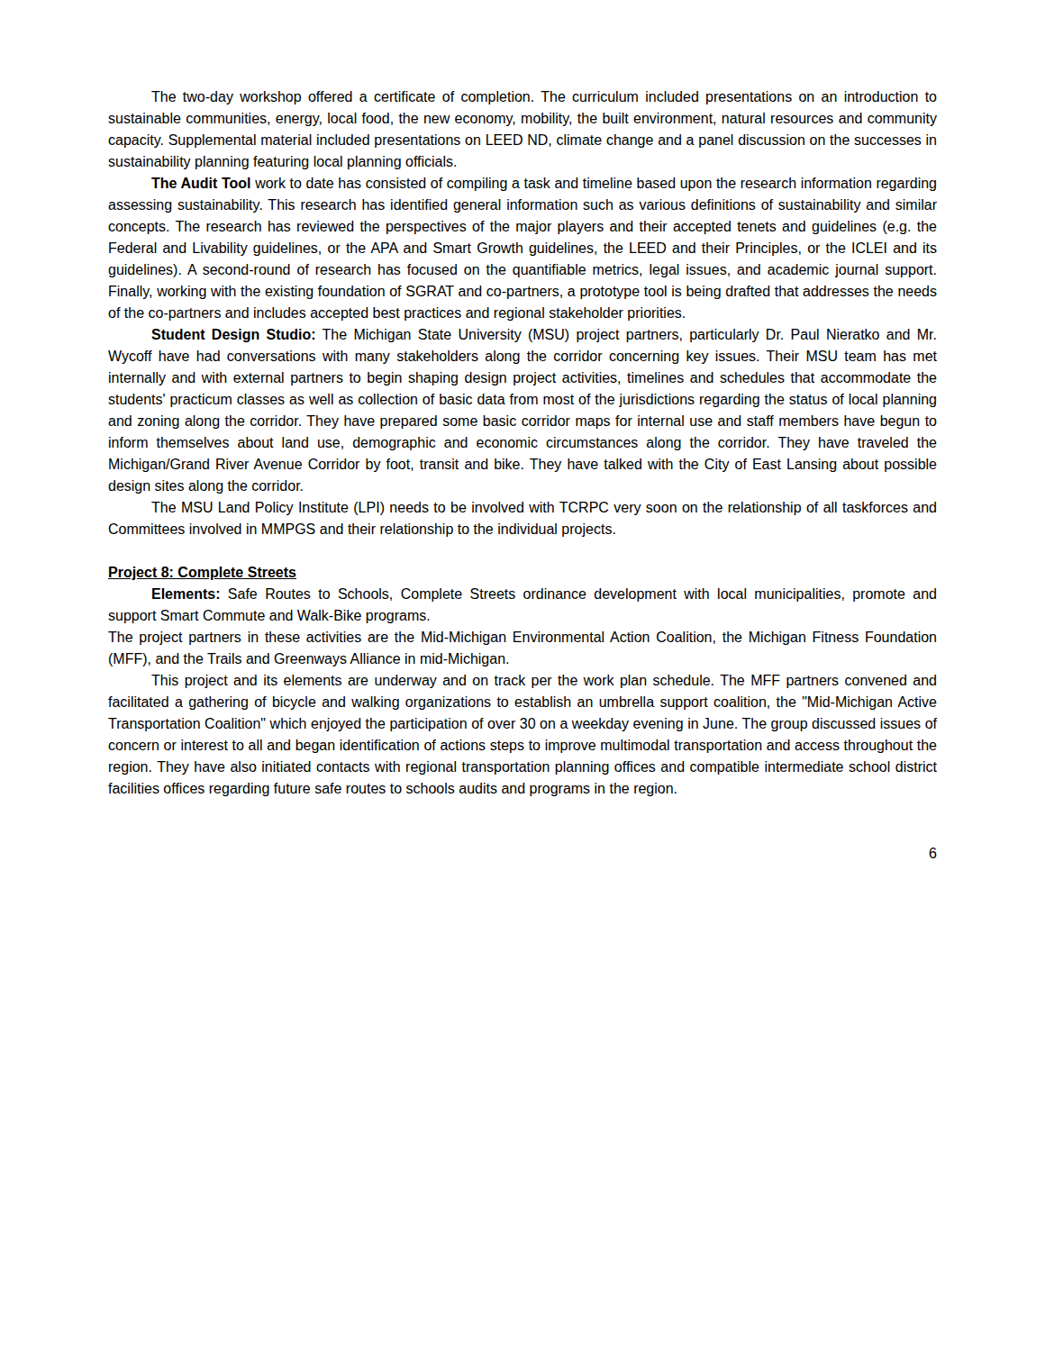The two-day workshop offered a certificate of completion. The curriculum included presentations on an introduction to sustainable communities, energy, local food, the new economy, mobility, the built environment, natural resources and community capacity. Supplemental material included presentations on LEED ND, climate change and a panel discussion on the successes in sustainability planning featuring local planning officials.
The Audit Tool work to date has consisted of compiling a task and timeline based upon the research information regarding assessing sustainability. This research has identified general information such as various definitions of sustainability and similar concepts. The research has reviewed the perspectives of the major players and their accepted tenets and guidelines (e.g. the Federal and Livability guidelines, or the APA and Smart Growth guidelines, the LEED and their Principles, or the ICLEI and its guidelines). A second-round of research has focused on the quantifiable metrics, legal issues, and academic journal support. Finally, working with the existing foundation of SGRAT and co-partners, a prototype tool is being drafted that addresses the needs of the co-partners and includes accepted best practices and regional stakeholder priorities.
Student Design Studio: The Michigan State University (MSU) project partners, particularly Dr. Paul Nieratko and Mr. Wycoff have had conversations with many stakeholders along the corridor concerning key issues. Their MSU team has met internally and with external partners to begin shaping design project activities, timelines and schedules that accommodate the students' practicum classes as well as collection of basic data from most of the jurisdictions regarding the status of local planning and zoning along the corridor. They have prepared some basic corridor maps for internal use and staff members have begun to inform themselves about land use, demographic and economic circumstances along the corridor. They have traveled the Michigan/Grand River Avenue Corridor by foot, transit and bike. They have talked with the City of East Lansing about possible design sites along the corridor.
The MSU Land Policy Institute (LPI) needs to be involved with TCRPC very soon on the relationship of all taskforces and Committees involved in MMPGS and their relationship to the individual projects.
Project 8: Complete Streets
Elements: Safe Routes to Schools, Complete Streets ordinance development with local municipalities, promote and support Smart Commute and Walk-Bike programs.
The project partners in these activities are the Mid-Michigan Environmental Action Coalition, the Michigan Fitness Foundation (MFF), and the Trails and Greenways Alliance in mid-Michigan.
This project and its elements are underway and on track per the work plan schedule. The MFF partners convened and facilitated a gathering of bicycle and walking organizations to establish an umbrella support coalition, the "Mid-Michigan Active Transportation Coalition" which enjoyed the participation of over 30 on a weekday evening in June. The group discussed issues of concern or interest to all and began identification of actions steps to improve multimodal transportation and access throughout the region. They have also initiated contacts with regional transportation planning offices and compatible intermediate school district facilities offices regarding future safe routes to schools audits and programs in the region.
6